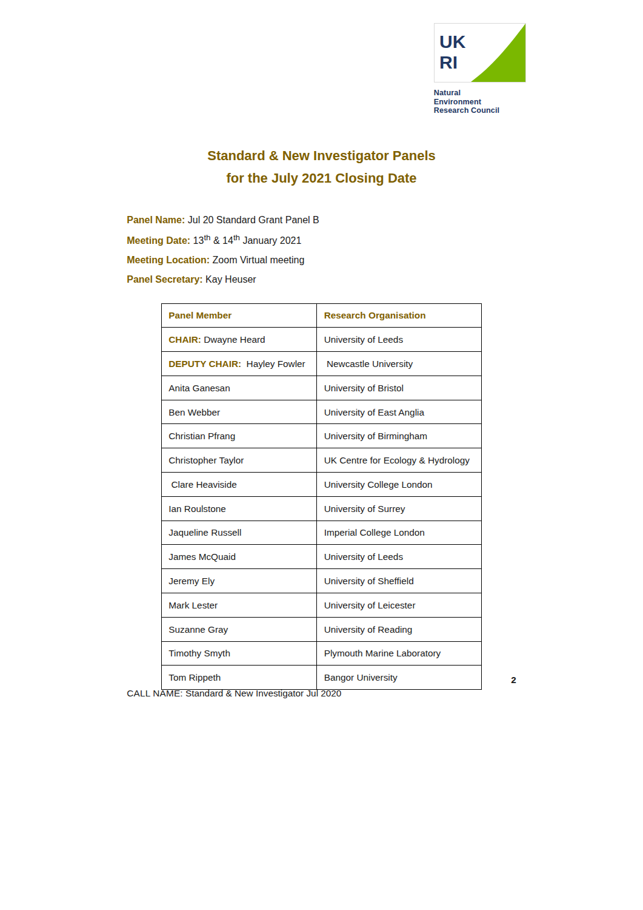UK RI
Natural
Environment
Research Council
Standard & New Investigator Panels for the July 2021 Closing Date
Panel Name: Jul 20 Standard Grant Panel B
Meeting Date: 13th & 14th January 2021
Meeting Location: Zoom Virtual meeting
Panel Secretary: Kay Heuser
| Panel Member | Research Organisation |
| --- | --- |
| CHAIR: Dwayne Heard | University of Leeds |
| DEPUTY CHAIR: Hayley Fowler | Newcastle University |
| Anita Ganesan | University of Bristol |
| Ben Webber | University of East Anglia |
| Christian Pfrang | University of Birmingham |
| Christopher Taylor | UK Centre for Ecology & Hydrology |
| Clare Heaviside | University College London |
| Ian Roulstone | University of Surrey |
| Jaqueline Russell | Imperial College London |
| James McQuaid | University of Leeds |
| Jeremy Ely | University of Sheffield |
| Mark Lester | University of Leicester |
| Suzanne Gray | University of Reading |
| Timothy Smyth | Plymouth Marine Laboratory |
| Tom Rippeth | Bangor University |
2
CALL NAME: Standard & New Investigator Jul 2020